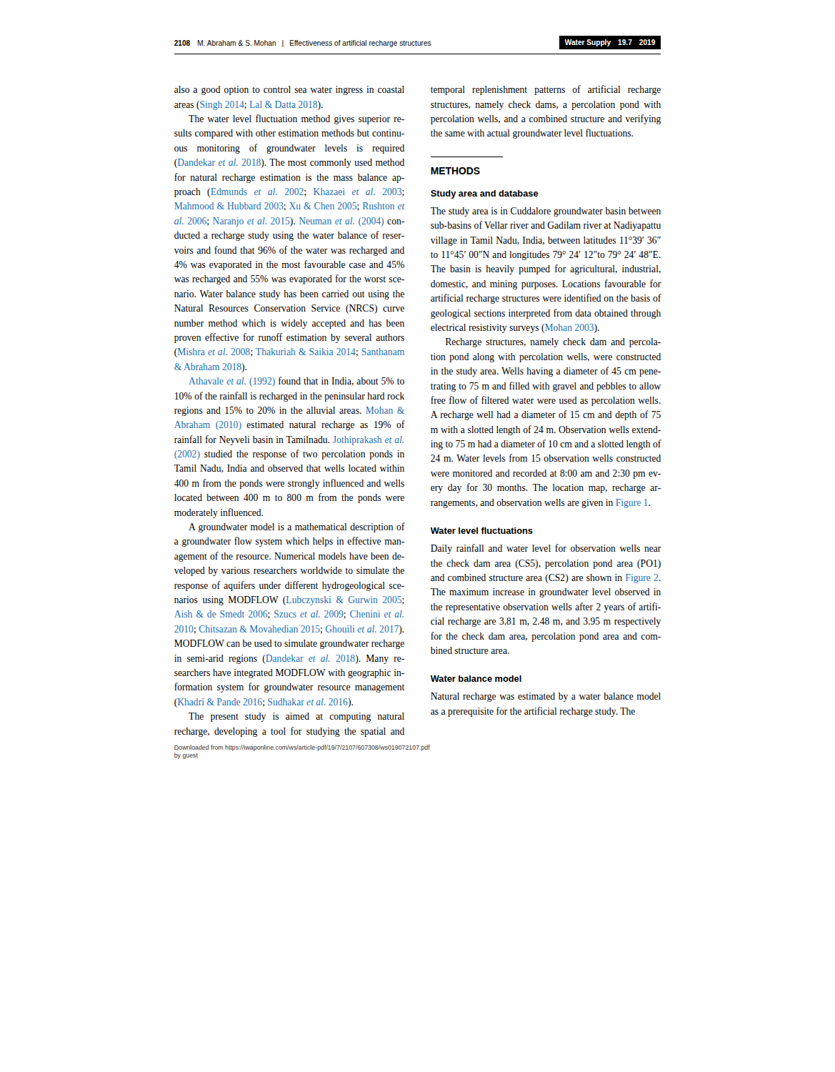2108 M. Abraham & S. Mohan | Effectiveness of artificial recharge structures Water Supply19.72019
also a good option to control sea water ingress in coastal areas (Singh 2014; Lal & Datta 2018).
The water level fluctuation method gives superior results compared with other estimation methods but continuous monitoring of groundwater levels is required (Dandekar et al. 2018). The most commonly used method for natural recharge estimation is the mass balance approach (Edmunds et al. 2002; Khazaei et al. 2003; Mahmood & Hubbard 2003; Xu & Chen 2005; Rushton et al. 2006; Naranjo et al. 2015). Neuman et al. (2004) conducted a recharge study using the water balance of reservoirs and found that 96% of the water was recharged and 4% was evaporated in the most favourable case and 45% was recharged and 55% was evaporated for the worst scenario. Water balance study has been carried out using the Natural Resources Conservation Service (NRCS) curve number method which is widely accepted and has been proven effective for runoff estimation by several authors (Mishra et al. 2008; Thakuriah & Saikia 2014; Santhanam & Abraham 2018).
Athavale et al. (1992) found that in India, about 5% to 10% of the rainfall is recharged in the peninsular hard rock regions and 15% to 20% in the alluvial areas. Mohan & Abraham (2010) estimated natural recharge as 19% of rainfall for Neyveli basin in Tamilnadu. Jothiprakash et al. (2002) studied the response of two percolation ponds in Tamil Nadu, India and observed that wells located within 400 m from the ponds were strongly influenced and wells located between 400 m to 800 m from the ponds were moderately influenced.
A groundwater model is a mathematical description of a groundwater flow system which helps in effective management of the resource. Numerical models have been developed by various researchers worldwide to simulate the response of aquifers under different hydrogeological scenarios using MODFLOW (Lubczynski & Gurwin 2005; Aish & de Smedt 2006; Szucs et al. 2009; Chenini et al. 2010; Chitsazan & Movahedian 2015; Ghouili et al. 2017). MODFLOW can be used to simulate groundwater recharge in semi-arid regions (Dandekar et al. 2018). Many researchers have integrated MODFLOW with geographic information system for groundwater resource management (Khadri & Pande 2016; Sudhakar et al. 2016).
The present study is aimed at computing natural recharge, developing a tool for studying the spatial and temporal replenishment patterns of artificial recharge structures, namely check dams, a percolation pond with percolation wells, and a combined structure and verifying the same with actual groundwater level fluctuations.
METHODS
Study area and database
The study area is in Cuddalore groundwater basin between sub-basins of Vellar river and Gadilam river at Nadiyapattu village in Tamil Nadu, India, between latitudes 11°39′ 36″ to 11°45′ 00″N and longitudes 79° 24′ 12″to 79° 24′ 48″E. The basin is heavily pumped for agricultural, industrial, domestic, and mining purposes. Locations favourable for artificial recharge structures were identified on the basis of geological sections interpreted from data obtained through electrical resistivity surveys (Mohan 2003).
Recharge structures, namely check dam and percolation pond along with percolation wells, were constructed in the study area. Wells having a diameter of 45 cm penetrating to 75 m and filled with gravel and pebbles to allow free flow of filtered water were used as percolation wells. A recharge well had a diameter of 15 cm and depth of 75 m with a slotted length of 24 m. Observation wells extending to 75 m had a diameter of 10 cm and a slotted length of 24 m. Water levels from 15 observation wells constructed were monitored and recorded at 8:00 am and 2:30 pm every day for 30 months. The location map, recharge arrangements, and observation wells are given in Figure 1.
Water level fluctuations
Daily rainfall and water level for observation wells near the check dam area (CS5), percolation pond area (PO1) and combined structure area (CS2) are shown in Figure 2. The maximum increase in groundwater level observed in the representative observation wells after 2 years of artificial recharge are 3.81 m, 2.48 m, and 3.95 m respectively for the check dam area, percolation pond area and combined structure area.
Water balance model
Natural recharge was estimated by a water balance model as a prerequisite for the artificial recharge study. The
Downloaded from https://iwaponline.com/ws/article-pdf/19/7/2107/607308/ws019072107.pdf
by guest